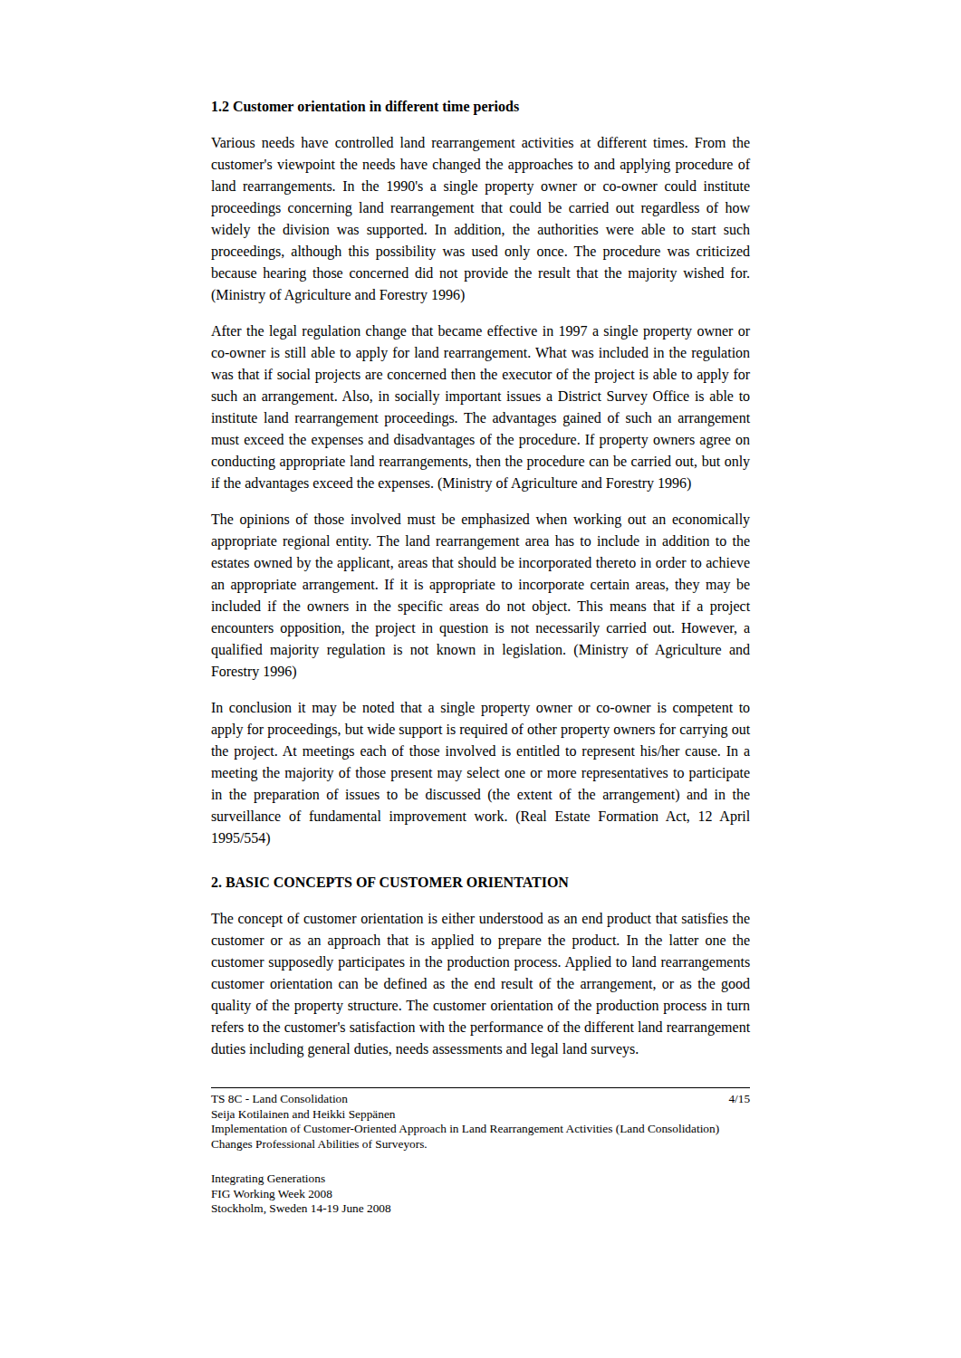1.2 Customer orientation in different time periods
Various needs have controlled land rearrangement activities at different times. From the customer's viewpoint the needs have changed the approaches to and applying procedure of land rearrangements. In the 1990's a single property owner or co-owner could institute proceedings concerning land rearrangement that could be carried out regardless of how widely the division was supported. In addition, the authorities were able to start such proceedings, although this possibility was used only once. The procedure was criticized because hearing those concerned did not provide the result that the majority wished for. (Ministry of Agriculture and Forestry 1996)
After the legal regulation change that became effective in 1997 a single property owner or co-owner is still able to apply for land rearrangement. What was included in the regulation was that if social projects are concerned then the executor of the project is able to apply for such an arrangement. Also, in socially important issues a District Survey Office is able to institute land rearrangement proceedings. The advantages gained of such an arrangement must exceed the expenses and disadvantages of the procedure. If property owners agree on conducting appropriate land rearrangements, then the procedure can be carried out, but only if the advantages exceed the expenses. (Ministry of Agriculture and Forestry 1996)
The opinions of those involved must be emphasized when working out an economically appropriate regional entity. The land rearrangement area has to include in addition to the estates owned by the applicant, areas that should be incorporated thereto in order to achieve an appropriate arrangement. If it is appropriate to incorporate certain areas, they may be included if the owners in the specific areas do not object. This means that if a project encounters opposition, the project in question is not necessarily carried out. However, a qualified majority regulation is not known in legislation. (Ministry of Agriculture and Forestry 1996)
In conclusion it may be noted that a single property owner or co-owner is competent to apply for proceedings, but wide support is required of other property owners for carrying out the project. At meetings each of those involved is entitled to represent his/her cause. In a meeting the majority of those present may select one or more representatives to participate in the preparation of issues to be discussed (the extent of the arrangement) and in the surveillance of fundamental improvement work. (Real Estate Formation Act, 12 April 1995/554)
2. BASIC CONCEPTS OF CUSTOMER ORIENTATION
The concept of customer orientation is either understood as an end product that satisfies the customer or as an approach that is applied to prepare the product. In the latter one the customer supposedly participates in the production process. Applied to land rearrangements customer orientation can be defined as the end result of the arrangement, or as the good quality of the property structure. The customer orientation of the production process in turn refers to the customer's satisfaction with the performance of the different land rearrangement duties including general duties, needs assessments and legal land surveys.
TS 8C - Land Consolidation
4/15
Seija Kotilainen and Heikki Seppänen
Implementation of Customer-Oriented Approach in Land Rearrangement Activities (Land Consolidation)
Changes Professional Abilities of Surveyors.
Integrating Generations
FIG Working Week 2008
Stockholm, Sweden 14-19 June 2008